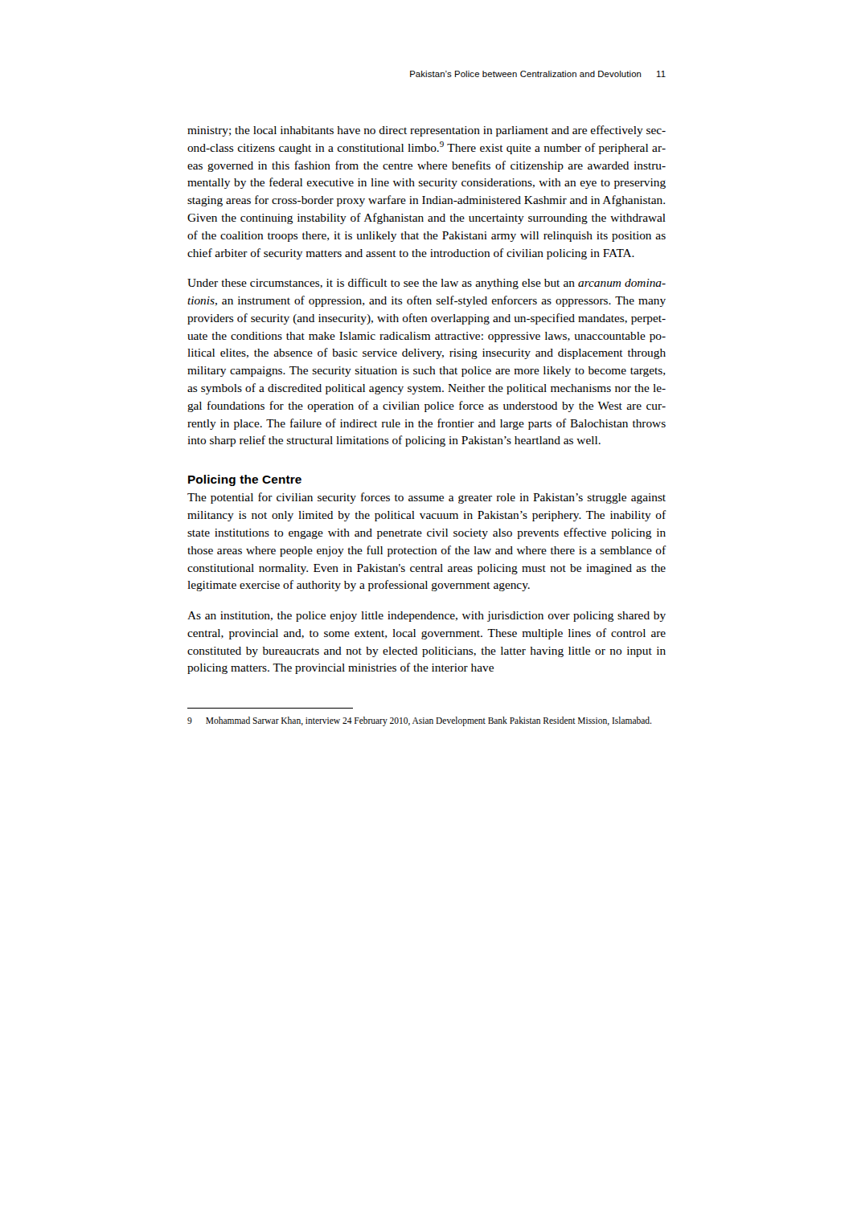Pakistan’s Police between Centralization and Devolution11
ministry; the local inhabitants have no direct representation in parliament and are effectively second-class citizens caught in a constitutional limbo.9 There exist quite a number of peripheral areas governed in this fashion from the centre where benefits of citizenship are awarded instrumentally by the federal executive in line with security considerations, with an eye to preserving staging areas for cross-border proxy warfare in Indian-administered Kashmir and in Afghanistan. Given the continuing instability of Afghanistan and the uncertainty surrounding the withdrawal of the coalition troops there, it is unlikely that the Pakistani army will relinquish its position as chief arbiter of security matters and assent to the introduction of civilian policing in FATA.
Under these circumstances, it is difficult to see the law as anything else but an arcanum dominationis, an instrument of oppression, and its often self-styled enforcers as oppressors. The many providers of security (and insecurity), with often overlapping and un-specified mandates, perpetuate the conditions that make Islamic radicalism attractive: oppressive laws, unaccountable political elites, the absence of basic service delivery, rising insecurity and displacement through military campaigns. The security situation is such that police are more likely to become targets, as symbols of a discredited political agency system. Neither the political mechanisms nor the legal foundations for the operation of a civilian police force as understood by the West are currently in place. The failure of indirect rule in the frontier and large parts of Balochistan throws into sharp relief the structural limitations of policing in Pakistan’s heartland as well.
Policing the Centre
The potential for civilian security forces to assume a greater role in Pakistan’s struggle against militancy is not only limited by the political vacuum in Pakistan’s periphery. The inability of state institutions to engage with and penetrate civil society also prevents effective policing in those areas where people enjoy the full protection of the law and where there is a semblance of constitutional normality. Even in Pakistan's central areas policing must not be imagined as the legitimate exercise of authority by a professional government agency.
As an institution, the police enjoy little independence, with jurisdiction over policing shared by central, provincial and, to some extent, local government. These multiple lines of control are constituted by bureaucrats and not by elected politicians, the latter having little or no input in policing matters. The provincial ministries of the interior have
9
Mohammad Sarwar Khan, interview 24 February 2010, Asian Development Bank Pakistan Resident Mission, Islamabad.